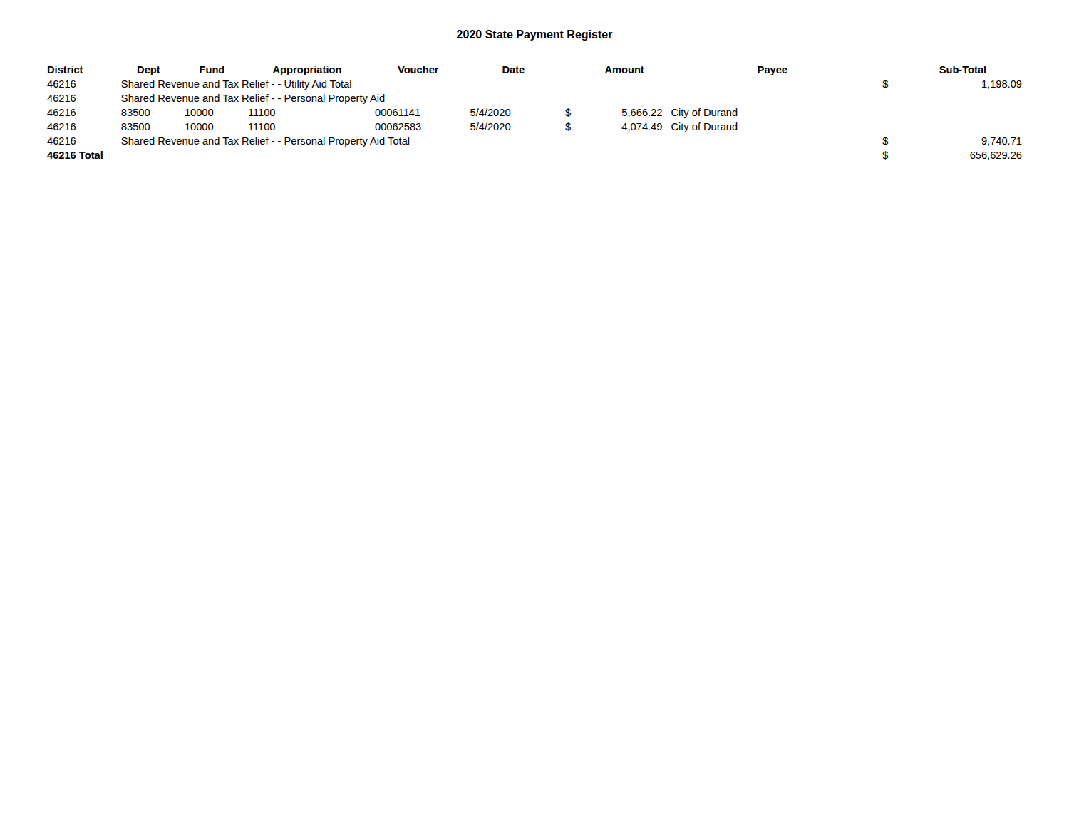2020 State Payment Register
| District | Dept | Fund | Appropriation | Voucher | Date | | Amount | Payee | | Sub-Total |
| --- | --- | --- | --- | --- | --- | --- | --- | --- | --- | --- |
| 46216 | Shared Revenue and Tax Relief - - Utility Aid Total | | | | $ | 1,198.09 |
| 46216 | Shared Revenue and Tax Relief - - Personal Property Aid | | | | | |
| 46216 | 83500 | 10000 | 11100 | 00061141 | 5/4/2020 | $ | 5,666.22 | City of Durand | | |
| 46216 | 83500 | 10000 | 11100 | 00062583 | 5/4/2020 | $ | 4,074.49 | City of Durand | | |
| 46216 | Shared Revenue and Tax Relief - - Personal Property Aid Total | | | | $ | 9,740.71 |
| 46216 Total | | | | | $ | 656,629.26 |